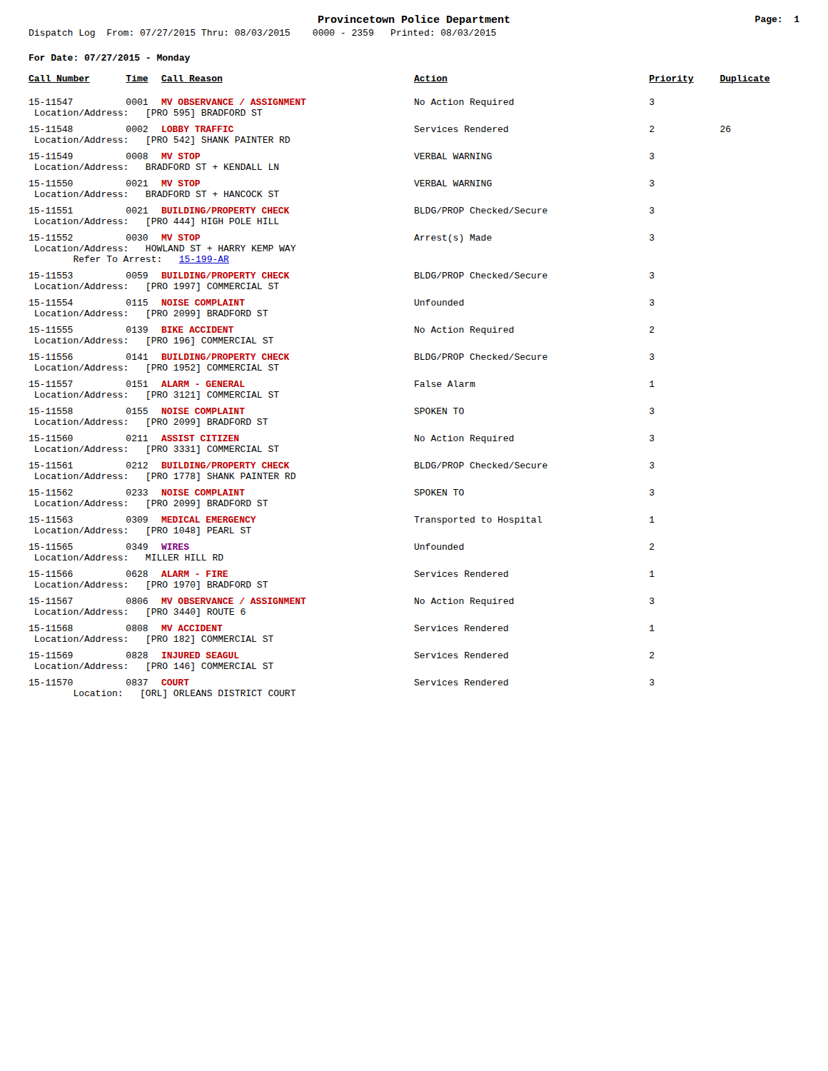Provincetown Police Department Page: 1
Dispatch Log From: 07/27/2015 Thru: 08/03/2015 0000 - 2359 Printed: 08/03/2015
For Date: 07/27/2015 - Monday
| Call Number | Time | Call Reason | Action | Priority | Duplicate |
| --- | --- | --- | --- | --- | --- |
| 15-11547 | 0001 | MV OBSERVANCE / ASSIGNMENT | No Action Required | 3 | |
| Location/Address: [PRO 595] BRADFORD ST |
| 15-11548 | 0002 | LOBBY TRAFFIC | Services Rendered | 2 | 26 |
| Location/Address: [PRO 542] SHANK PAINTER RD |
| 15-11549 | 0008 | MV STOP | VERBAL WARNING | 3 | |
| Location/Address: BRADFORD ST + KENDALL LN |
| 15-11550 | 0021 | MV STOP | VERBAL WARNING | 3 | |
| Location/Address: BRADFORD ST + HANCOCK ST |
| 15-11551 | 0021 | BUILDING/PROPERTY CHECK | BLDG/PROP Checked/Secure | 3 | |
| Location/Address: [PRO 444] HIGH POLE HILL |
| 15-11552 | 0030 | MV STOP | Arrest(s) Made | 3 | |
| Location/Address: HOWLAND ST + HARRY KEMP WAY Refer To Arrest: 15-199-AR |
| 15-11553 | 0059 | BUILDING/PROPERTY CHECK | BLDG/PROP Checked/Secure | 3 | |
| Location/Address: [PRO 1997] COMMERCIAL ST |
| 15-11554 | 0115 | NOISE COMPLAINT | Unfounded | 3 | |
| Location/Address: [PRO 2099] BRADFORD ST |
| 15-11555 | 0139 | BIKE ACCIDENT | No Action Required | 2 | |
| Location/Address: [PRO 196] COMMERCIAL ST |
| 15-11556 | 0141 | BUILDING/PROPERTY CHECK | BLDG/PROP Checked/Secure | 3 | |
| Location/Address: [PRO 1952] COMMERCIAL ST |
| 15-11557 | 0151 | ALARM - GENERAL | False Alarm | 1 | |
| Location/Address: [PRO 3121] COMMERCIAL ST |
| 15-11558 | 0155 | NOISE COMPLAINT | SPOKEN TO | 3 | |
| Location/Address: [PRO 2099] BRADFORD ST |
| 15-11560 | 0211 | ASSIST CITIZEN | No Action Required | 3 | |
| Location/Address: [PRO 3331] COMMERCIAL ST |
| 15-11561 | 0212 | BUILDING/PROPERTY CHECK | BLDG/PROP Checked/Secure | 3 | |
| Location/Address: [PRO 1778] SHANK PAINTER RD |
| 15-11562 | 0233 | NOISE COMPLAINT | SPOKEN TO | 3 | |
| Location/Address: [PRO 2099] BRADFORD ST |
| 15-11563 | 0309 | MEDICAL EMERGENCY | Transported to Hospital | 1 | |
| Location/Address: [PRO 1048] PEARL ST |
| 15-11565 | 0349 | WIRES | Unfounded | 2 | |
| Location/Address: MILLER HILL RD |
| 15-11566 | 0628 | ALARM - FIRE | Services Rendered | 1 | |
| Location/Address: [PRO 1970] BRADFORD ST |
| 15-11567 | 0806 | MV OBSERVANCE / ASSIGNMENT | No Action Required | 3 | |
| Location/Address: [PRO 3440] ROUTE 6 |
| 15-11568 | 0808 | MV ACCIDENT | Services Rendered | 1 | |
| Location/Address: [PRO 182] COMMERCIAL ST |
| 15-11569 | 0828 | INJURED SEAGUL | Services Rendered | 2 | |
| Location/Address: [PRO 146] COMMERCIAL ST |
| 15-11570 | 0837 | COURT | Services Rendered | 3 | |
| Location: [ORL] ORLEANS DISTRICT COURT |